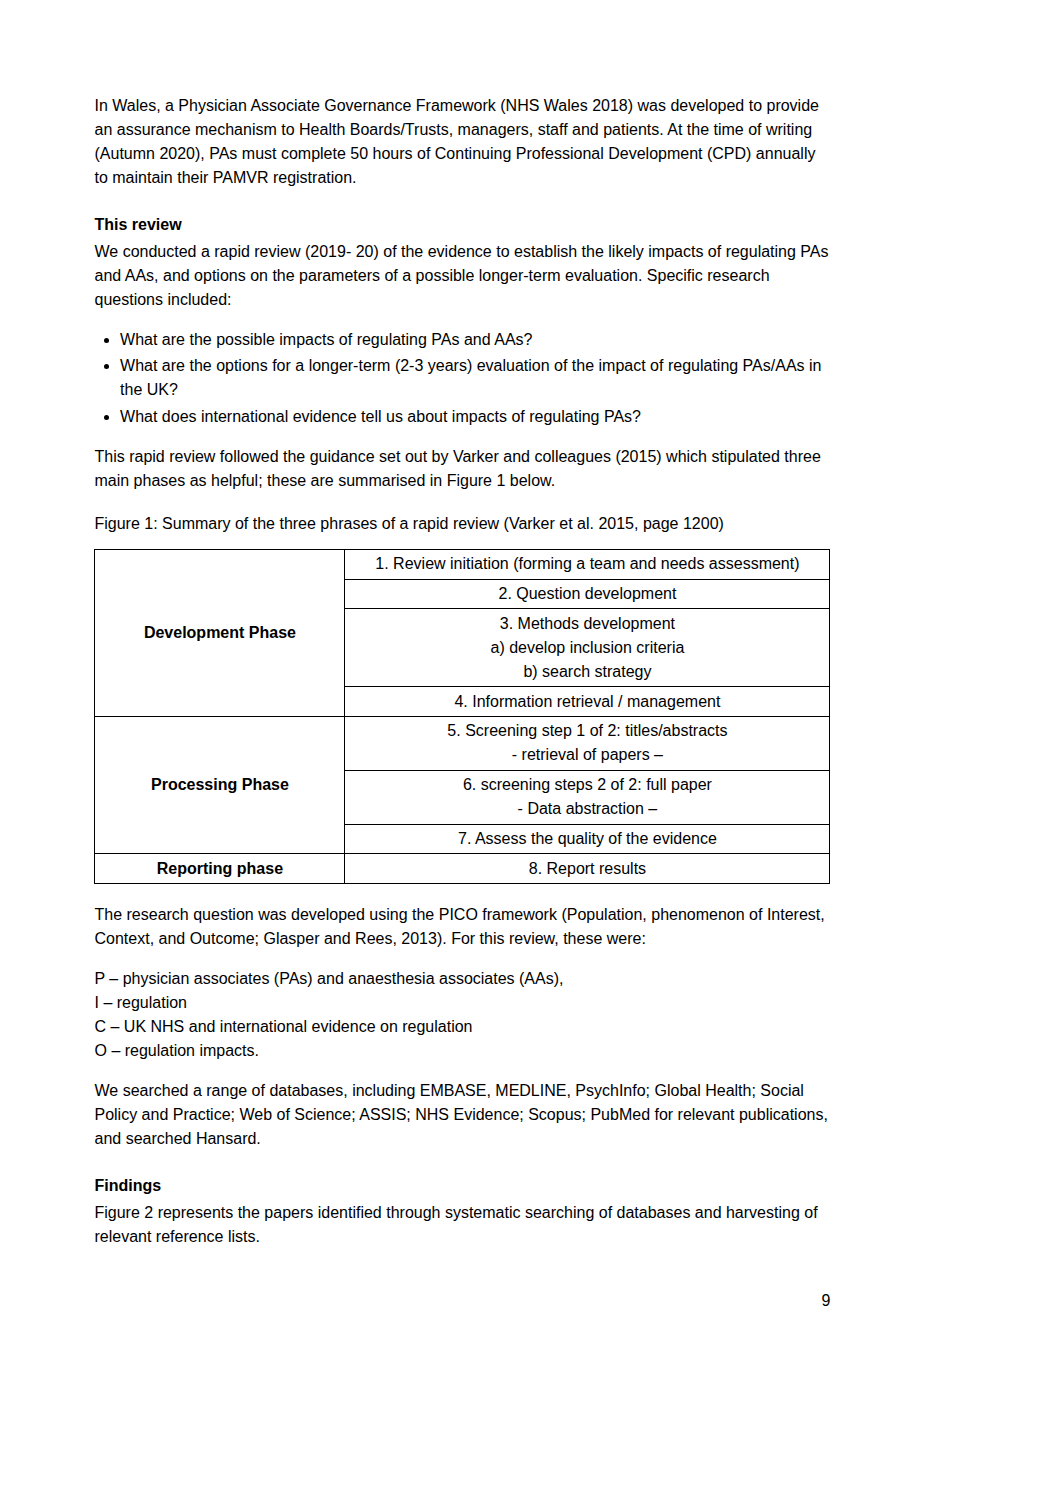In Wales, a Physician Associate Governance Framework (NHS Wales 2018) was developed to provide an assurance mechanism to Health Boards/Trusts, managers, staff and patients. At the time of writing (Autumn 2020), PAs must complete 50 hours of Continuing Professional Development (CPD) annually to maintain their PAMVR registration.
This review
We conducted a rapid review (2019- 20) of the evidence to establish the likely impacts of regulating PAs and AAs, and options on the parameters of a possible longer-term evaluation. Specific research questions included:
What are the possible impacts of regulating PAs and AAs?
What are the options for a longer-term (2-3 years) evaluation of the impact of regulating PAs/AAs in the UK?
What does international evidence tell us about impacts of regulating PAs?
This rapid review followed the guidance set out by Varker and colleagues (2015) which stipulated three main phases as helpful; these are summarised in Figure 1 below.
Figure 1: Summary of the three phrases of a rapid review (Varker et al. 2015, page 1200)
| Development Phase | 1. Review initiation (forming a team and needs assessment) |
| 2. Question development |
| 3. Methods development a) develop inclusion criteria b) search strategy |
| 4. Information retrieval / management |
| Processing Phase | 5. Screening step 1 of 2: titles/abstracts - retrieval of papers – |
| 6. screening steps 2 of 2: full paper - Data abstraction – |
| 7. Assess the quality of the evidence |
| Reporting phase | 8. Report results |
The research question was developed using the PICO framework (Population, phenomenon of Interest, Context, and Outcome; Glasper and Rees, 2013). For this review, these were:
P – physician associates (PAs) and anaesthesia associates (AAs),
I – regulation
C – UK NHS and international evidence on regulation
O – regulation impacts.
We searched a range of databases, including EMBASE, MEDLINE, PsychInfo; Global Health; Social Policy and Practice; Web of Science; ASSIS; NHS Evidence; Scopus; PubMed for relevant publications, and searched Hansard.
Findings
Figure 2 represents the papers identified through systematic searching of databases and harvesting of relevant reference lists.
9